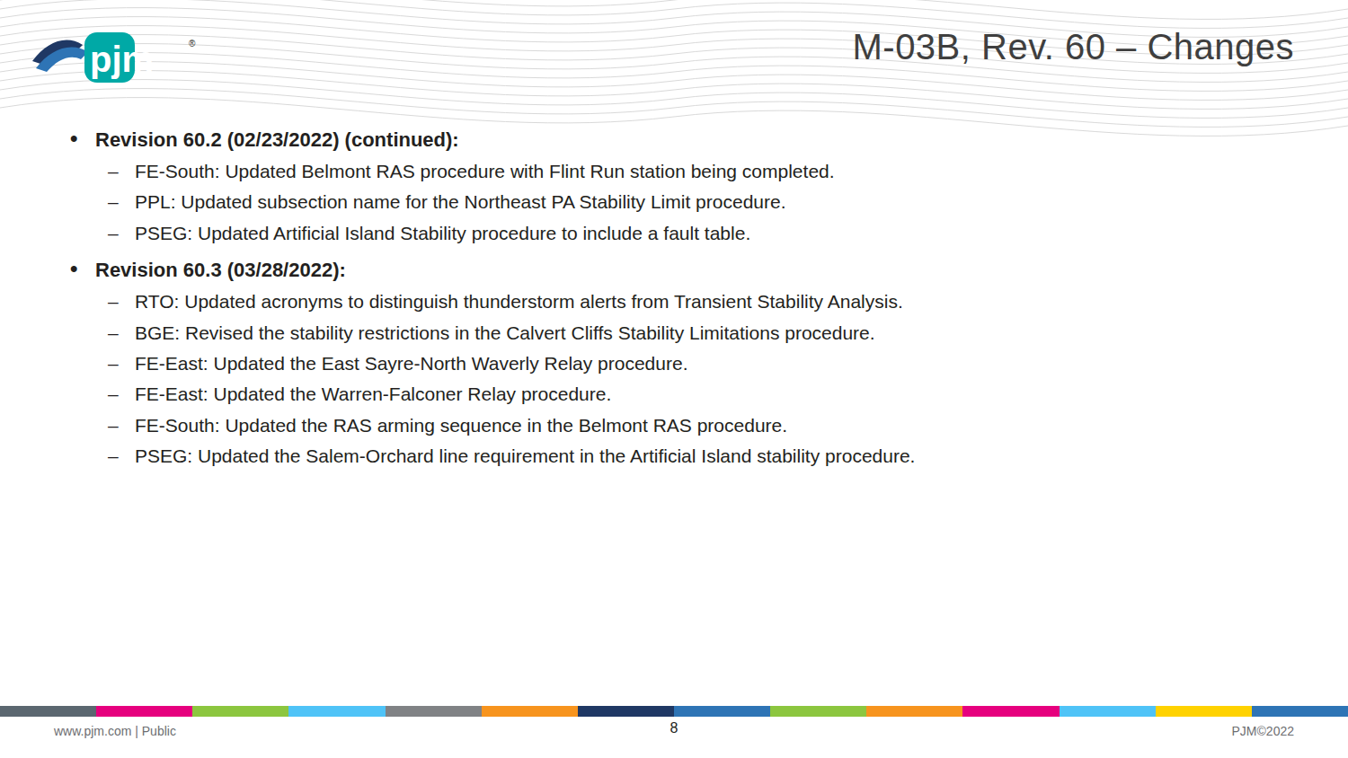pjm ®
M-03B, Rev. 60 – Changes
Revision 60.2 (02/23/2022) (continued):
FE-South: Updated Belmont RAS procedure with Flint Run station being completed.
PPL: Updated subsection name for the Northeast PA Stability Limit procedure.
PSEG: Updated Artificial Island Stability procedure to include a fault table.
Revision 60.3 (03/28/2022):
RTO: Updated acronyms to distinguish thunderstorm alerts from Transient Stability Analysis.
BGE: Revised the stability restrictions in the Calvert Cliffs Stability Limitations procedure.
FE-East: Updated the East Sayre-North Waverly Relay procedure.
FE-East: Updated the Warren-Falconer Relay procedure.
FE-South: Updated the RAS arming sequence in the Belmont RAS procedure.
PSEG: Updated the Salem-Orchard line requirement in the Artificial Island stability procedure.
www.pjm.com | Public
8
PJM©2022